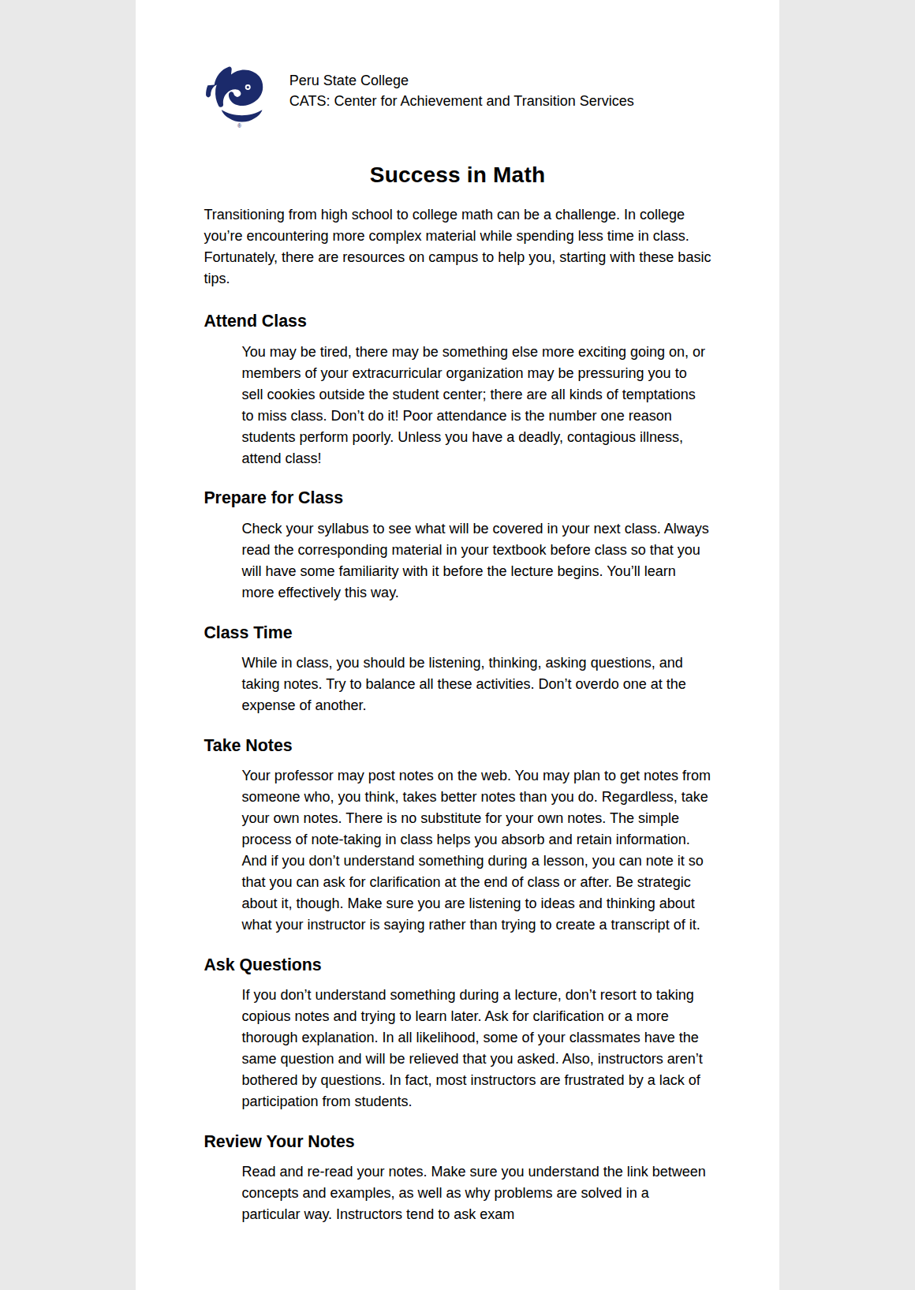®
Peru State College
CATS: Center for Achievement and Transition Services
Success in Math
Transitioning from high school to college math can be a challenge. In college you’re encountering more complex material while spending less time in class. Fortunately, there are resources on campus to help you, starting with these basic tips.
Attend Class
You may be tired, there may be something else more exciting going on, or members of your extracurricular organization may be pressuring you to sell cookies outside the student center; there are all kinds of temptations to miss class. Don’t do it! Poor attendance is the number one reason students perform poorly. Unless you have a deadly, contagious illness, attend class!
Prepare for Class
Check your syllabus to see what will be covered in your next class. Always read the corresponding material in your textbook before class so that you will have some familiarity with it before the lecture begins. You’ll learn more effectively this way.
Class Time
While in class, you should be listening, thinking, asking questions, and taking notes. Try to balance all these activities. Don’t overdo one at the expense of another.
Take Notes
Your professor may post notes on the web. You may plan to get notes from someone who, you think, takes better notes than you do. Regardless, take your own notes. There is no substitute for your own notes. The simple process of note-taking in class helps you absorb and retain information. And if you don’t understand something during a lesson, you can note it so that you can ask for clarification at the end of class or after. Be strategic about it, though. Make sure you are listening to ideas and thinking about what your instructor is saying rather than trying to create a transcript of it.
Ask Questions
If you don’t understand something during a lecture, don’t resort to taking copious notes and trying to learn later. Ask for clarification or a more thorough explanation. In all likelihood, some of your classmates have the same question and will be relieved that you asked. Also, instructors aren’t bothered by questions. In fact, most instructors are frustrated by a lack of participation from students.
Review Your Notes
Read and re-read your notes. Make sure you understand the link between concepts and examples, as well as why problems are solved in a particular way. Instructors tend to ask exam